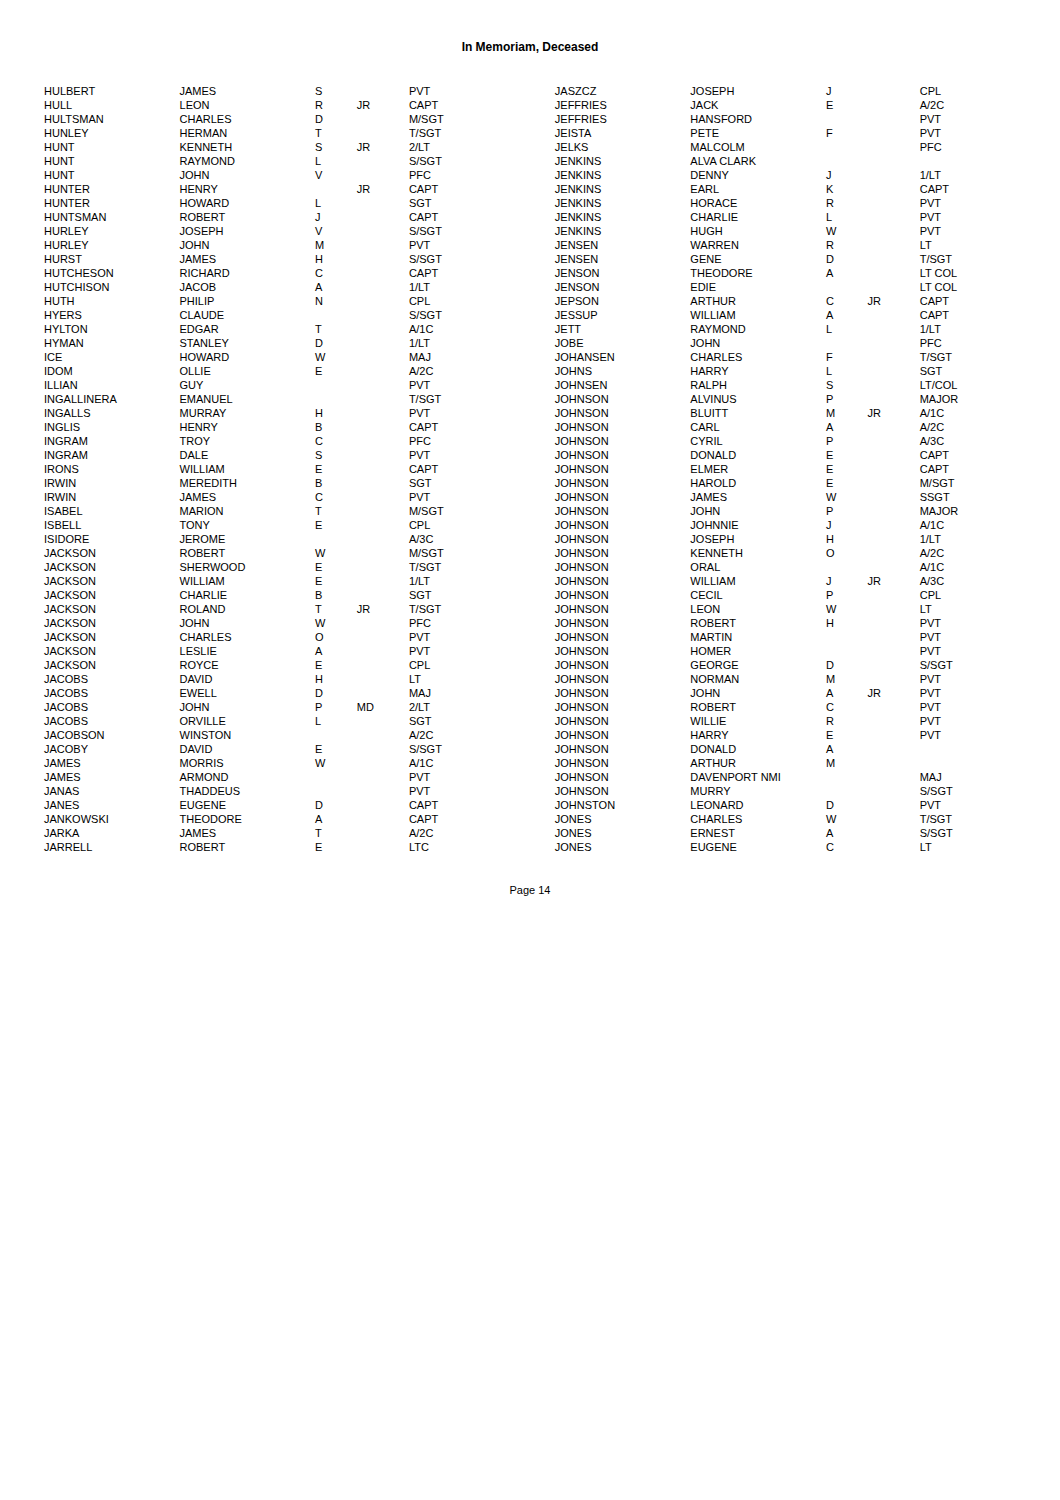In Memoriam, Deceased
| HULBERT | JAMES | S | | PVT | | JASZCZ | JOSEPH | J | | CPL |
| HULL | LEON | R | JR | CAPT | | JEFFRIES | JACK | E | | A/2C |
| HULTSMAN | CHARLES | D | | M/SGT | | JEFFRIES | HANSFORD | | | PVT |
| HUNLEY | HERMAN | T | | T/SGT | | JEISTA | PETE | F | | PVT |
| HUNT | KENNETH | S | JR | 2/LT | | JELKS | MALCOLM | | | PFC |
| HUNT | RAYMOND | L | | S/SGT | | JENKINS | ALVA CLARK | | | |
| HUNT | JOHN | V | | PFC | | JENKINS | DENNY | J | | 1/LT |
| HUNTER | HENRY | | JR | CAPT | | JENKINS | EARL | K | | CAPT |
| HUNTER | HOWARD | L | | SGT | | JENKINS | HORACE | R | | PVT |
| HUNTSMAN | ROBERT | J | | CAPT | | JENKINS | CHARLIE | L | | PVT |
| HURLEY | JOSEPH | V | | S/SGT | | JENKINS | HUGH | W | | PVT |
| HURLEY | JOHN | M | | PVT | | JENSEN | WARREN | R | | LT |
| HURST | JAMES | H | | S/SGT | | JENSEN | GENE | D | | T/SGT |
| HUTCHESON | RICHARD | C | | CAPT | | JENSON | THEODORE | A | | LT COL |
| HUTCHISON | JACOB | A | | 1/LT | | JENSON | EDIE | | | LT COL |
| HUTH | PHILIP | N | | CPL | | JEPSON | ARTHUR | C | JR | CAPT |
| HYERS | CLAUDE | | | S/SGT | | JESSUP | WILLIAM | A | | CAPT |
| HYLTON | EDGAR | T | | A/1C | | JETT | RAYMOND | L | | 1/LT |
| HYMAN | STANLEY | D | | 1/LT | | JOBE | JOHN | | | PFC |
| ICE | HOWARD | W | | MAJ | | JOHANSEN | CHARLES | F | | T/SGT |
| IDOM | OLLIE | E | | A/2C | | JOHNS | HARRY | L | | SGT |
| ILLIAN | GUY | | | PVT | | JOHNSEN | RALPH | S | | LT/COL |
| INGALLINERA | EMANUEL | | | T/SGT | | JOHNSON | ALVINUS | P | | MAJOR |
| INGALLS | MURRAY | H | | PVT | | JOHNSON | BLUITT | M | JR | A/1C |
| INGLIS | HENRY | B | | CAPT | | JOHNSON | CARL | A | | A/2C |
| INGRAM | TROY | C | | PFC | | JOHNSON | CYRIL | P | | A/3C |
| INGRAM | DALE | S | | PVT | | JOHNSON | DONALD | E | | CAPT |
| IRONS | WILLIAM | E | | CAPT | | JOHNSON | ELMER | E | | CAPT |
| IRWIN | MEREDITH | B | | SGT | | JOHNSON | HAROLD | E | | M/SGT |
| IRWIN | JAMES | C | | PVT | | JOHNSON | JAMES | W | | SSGT |
| ISABEL | MARION | T | | M/SGT | | JOHNSON | JOHN | P | | MAJOR |
| ISBELL | TONY | E | | CPL | | JOHNSON | JOHNNIE | J | | A/1C |
| ISIDORE | JEROME | | | A/3C | | JOHNSON | JOSEPH | H | | 1/LT |
| JACKSON | ROBERT | W | | M/SGT | | JOHNSON | KENNETH | O | | A/2C |
| JACKSON | SHERWOOD | E | | T/SGT | | JOHNSON | ORAL | | | A/1C |
| JACKSON | WILLIAM | E | | 1/LT | | JOHNSON | WILLIAM | J | JR | A/3C |
| JACKSON | CHARLIE | B | | SGT | | JOHNSON | CECIL | P | | CPL |
| JACKSON | ROLAND | T | JR | T/SGT | | JOHNSON | LEON | W | | LT |
| JACKSON | JOHN | W | | PFC | | JOHNSON | ROBERT | H | | PVT |
| JACKSON | CHARLES | O | | PVT | | JOHNSON | MARTIN | | | PVT |
| JACKSON | LESLIE | A | | PVT | | JOHNSON | HOMER | | | PVT |
| JACKSON | ROYCE | E | | CPL | | JOHNSON | GEORGE | D | | S/SGT |
| JACOBS | DAVID | H | | LT | | JOHNSON | NORMAN | M | | PVT |
| JACOBS | EWELL | D | | MAJ | | JOHNSON | JOHN | A | JR | PVT |
| JACOBS | JOHN | P | MD | 2/LT | | JOHNSON | ROBERT | C | | PVT |
| JACOBS | ORVILLE | L | | SGT | | JOHNSON | WILLIE | R | | PVT |
| JACOBSON | WINSTON | | | A/2C | | JOHNSON | HARRY | E | | PVT |
| JACOBY | DAVID | E | | S/SGT | | JOHNSON | DONALD | A | | |
| JAMES | MORRIS | W | | A/1C | | JOHNSON | ARTHUR | M | | |
| JAMES | ARMOND | | | PVT | | JOHNSON | DAVENPORT NMI | MAJ |
| JANAS | THADDEUS | | | PVT | | JOHNSON | MURRY | | | S/SGT |
| JANES | EUGENE | D | | CAPT | | JOHNSTON | LEONARD | D | | PVT |
| JANKOWSKI | THEODORE | A | | CAPT | | JONES | CHARLES | W | | T/SGT |
| JARKA | JAMES | T | | A/2C | | JONES | ERNEST | A | | S/SGT |
| JARRELL | ROBERT | E | | LTC | | JONES | EUGENE | C | | LT |
Page 14